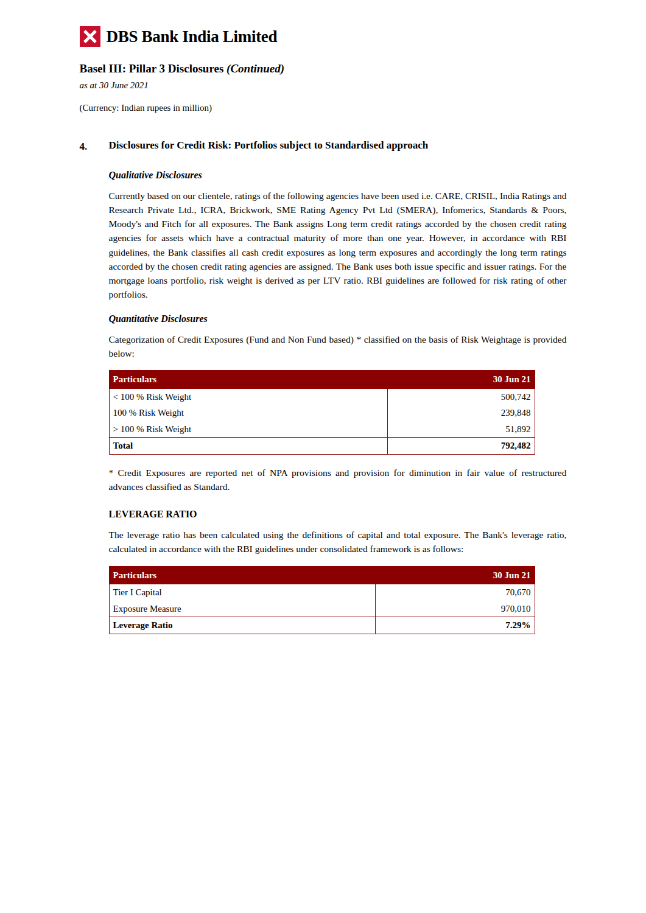DBS Bank India Limited
Basel III: Pillar 3 Disclosures (Continued)
as at 30 June 2021
(Currency: Indian rupees in million)
4.
Disclosures for Credit Risk: Portfolios subject to Standardised approach
Qualitative Disclosures
Currently based on our clientele, ratings of the following agencies have been used i.e. CARE, CRISIL, India Ratings and Research Private Ltd., ICRA, Brickwork, SME Rating Agency Pvt Ltd (SMERA), Infomerics, Standards & Poors, Moody's and Fitch for all exposures. The Bank assigns Long term credit ratings accorded by the chosen credit rating agencies for assets which have a contractual maturity of more than one year. However, in accordance with RBI guidelines, the Bank classifies all cash credit exposures as long term exposures and accordingly the long term ratings accorded by the chosen credit rating agencies are assigned. The Bank uses both issue specific and issuer ratings. For the mortgage loans portfolio, risk weight is derived as per LTV ratio. RBI guidelines are followed for risk rating of other portfolios.
Quantitative Disclosures
Categorization of Credit Exposures (Fund and Non Fund based) * classified on the basis of Risk Weightage is provided below:
| Particulars | 30 Jun 21 |
| --- | --- |
| < 100 % Risk Weight | 500,742 |
| 100 % Risk Weight | 239,848 |
| > 100 % Risk Weight | 51,892 |
| Total | 792,482 |
* Credit Exposures are reported net of NPA provisions and provision for diminution in fair value of restructured advances classified as Standard.
LEVERAGE RATIO
The leverage ratio has been calculated using the definitions of capital and total exposure. The Bank's leverage ratio, calculated in accordance with the RBI guidelines under consolidated framework is as follows:
| Particulars | 30 Jun 21 |
| --- | --- |
| Tier I Capital | 70,670 |
| Exposure Measure | 970,010 |
| Leverage Ratio | 7.29% |